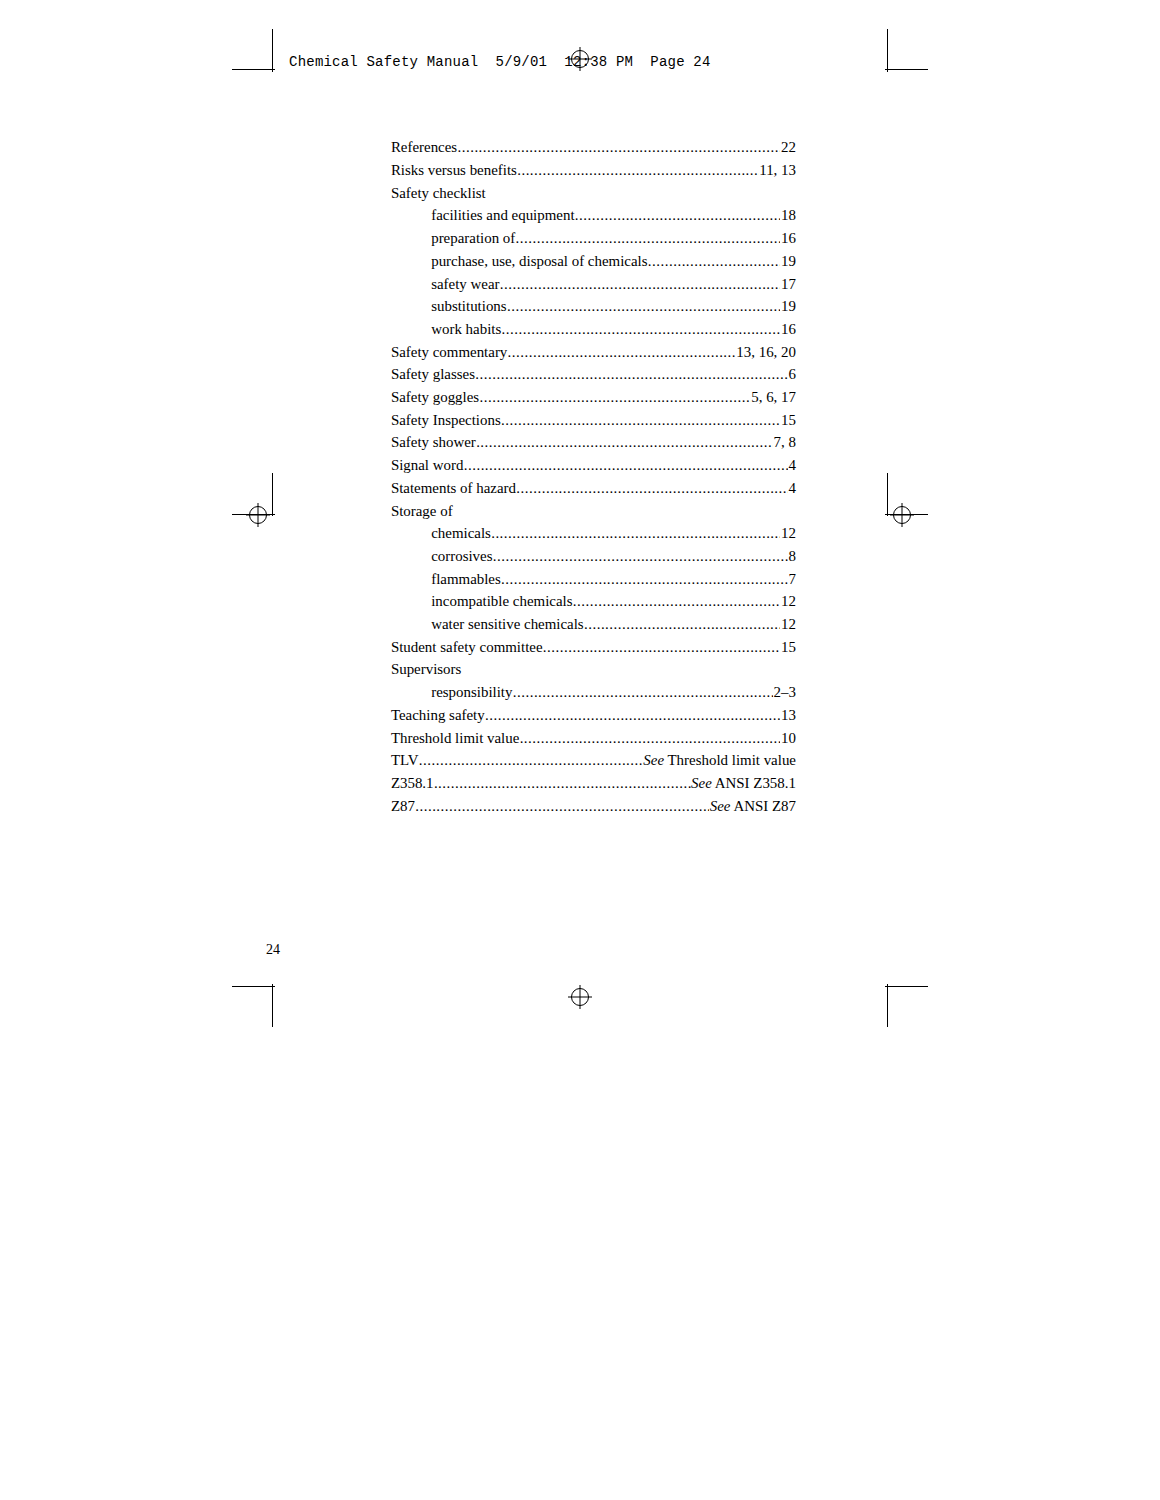Chemical Safety Manual 5/9/01 12:38 PM Page 24
References 22
Risks versus benefits 11, 13
Safety checklist
facilities and equipment 18
preparation of 16
purchase, use, disposal of chemicals 19
safety wear 17
substitutions 19
work habits 16
Safety commentary 13, 16, 20
Safety glasses 6
Safety goggles 5, 6, 17
Safety Inspections 15
Safety shower 7, 8
Signal word 4
Statements of hazard 4
Storage of
chemicals 12
corrosives 8
flammables 7
incompatible chemicals 12
water sensitive chemicals 12
Student safety committee 15
Supervisors
responsibility 2–3
Teaching safety 13
Threshold limit value 10
TLV See Threshold limit value
Z358.1 See ANSI Z358.1
Z87 See ANSI Z87
24